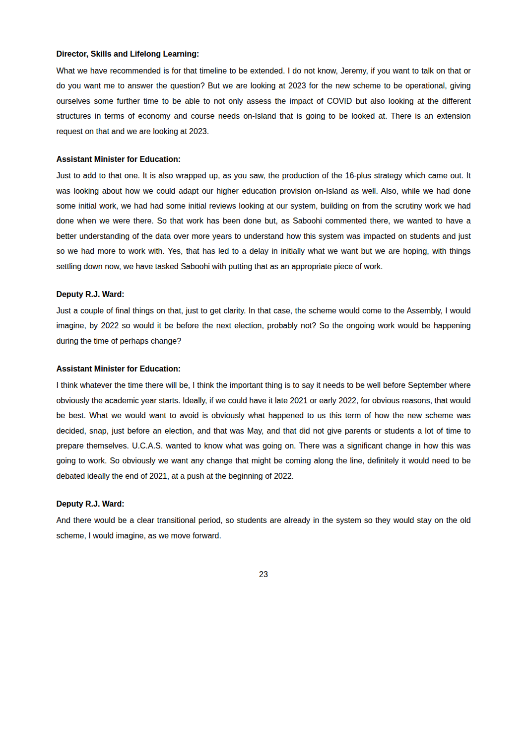Director, Skills and Lifelong Learning:
What we have recommended is for that timeline to be extended. I do not know, Jeremy, if you want to talk on that or do you want me to answer the question? But we are looking at 2023 for the new scheme to be operational, giving ourselves some further time to be able to not only assess the impact of COVID but also looking at the different structures in terms of economy and course needs on-Island that is going to be looked at. There is an extension request on that and we are looking at 2023.
Assistant Minister for Education:
Just to add to that one. It is also wrapped up, as you saw, the production of the 16-plus strategy which came out. It was looking about how we could adapt our higher education provision on-Island as well. Also, while we had done some initial work, we had had some initial reviews looking at our system, building on from the scrutiny work we had done when we were there. So that work has been done but, as Saboohi commented there, we wanted to have a better understanding of the data over more years to understand how this system was impacted on students and just so we had more to work with. Yes, that has led to a delay in initially what we want but we are hoping, with things settling down now, we have tasked Saboohi with putting that as an appropriate piece of work.
Deputy R.J. Ward:
Just a couple of final things on that, just to get clarity. In that case, the scheme would come to the Assembly, I would imagine, by 2022 so would it be before the next election, probably not? So the ongoing work would be happening during the time of perhaps change?
Assistant Minister for Education:
I think whatever the time there will be, I think the important thing is to say it needs to be well before September where obviously the academic year starts. Ideally, if we could have it late 2021 or early 2022, for obvious reasons, that would be best. What we would want to avoid is obviously what happened to us this term of how the new scheme was decided, snap, just before an election, and that was May, and that did not give parents or students a lot of time to prepare themselves. U.C.A.S. wanted to know what was going on. There was a significant change in how this was going to work. So obviously we want any change that might be coming along the line, definitely it would need to be debated ideally the end of 2021, at a push at the beginning of 2022.
Deputy R.J. Ward:
And there would be a clear transitional period, so students are already in the system so they would stay on the old scheme, I would imagine, as we move forward.
23